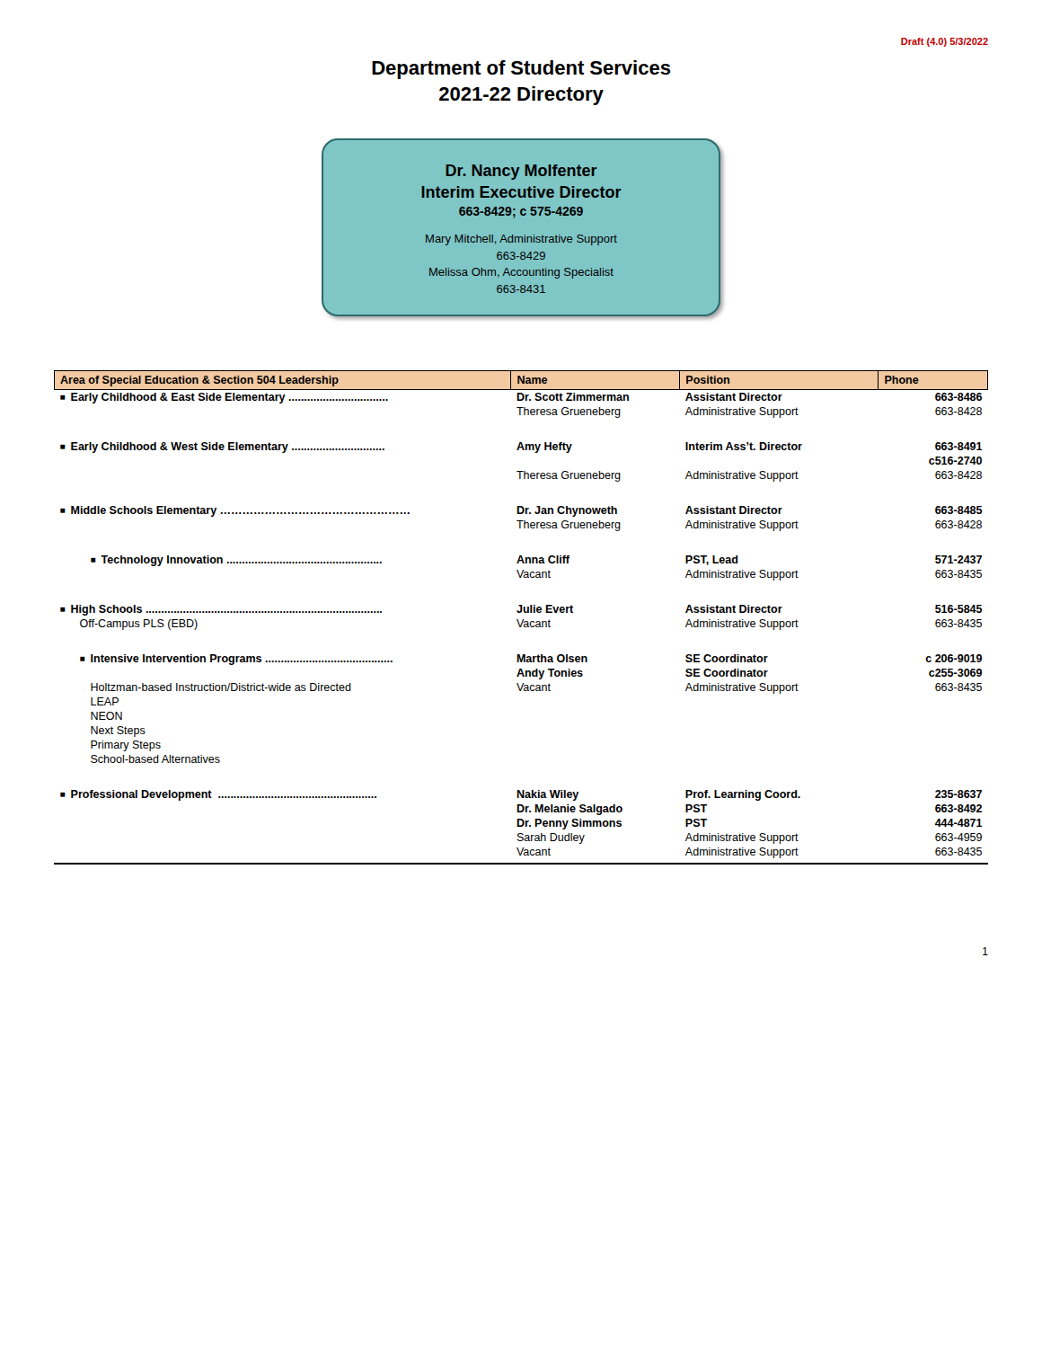Draft (4.0) 5/3/2022
Department of Student Services
2021-22 Directory
Dr. Nancy Molfenter
Interim Executive Director
663-8429; c 575-4269
Mary Mitchell, Administrative Support
663-8429
Melissa Ohm, Accounting Specialist
663-8431
| Area of Special Education & Section 504 Leadership | Name | Position | Phone |
| --- | --- | --- | --- |
| Early Childhood & East Side Elementary ................................ | Dr. Scott Zimmerman | Assistant Director | 663-8486 |
| | Theresa Grueneberg | Administrative Support | 663-8428 |
| Early Childhood & West Side Elementary .............................. | Amy Hefty | Interim Ass’t. Director | 663-8491 |
| | | | c516-2740 |
| | Theresa Grueneberg | Administrative Support | 663-8428 |
| Middle Schools Elementary …………………………………………… | Dr. Jan Chynoweth | Assistant Director | 663-8485 |
| | Theresa Grueneberg | Administrative Support | 663-8428 |
| Technology Innovation .................................................. | Anna Cliff | PST, Lead | 571-2437 |
| | Vacant | Administrative Support | 663-8435 |
| High Schools ............................................................................ | Julie Evert | Assistant Director | 516-5845 |
| Off-Campus PLS (EBD) | Vacant | Administrative Support | 663-8435 |
| Intensive Intervention Programs ......................................... | Martha Olsen | SE Coordinator | c 206-9019 |
| | Andy Tonies | SE Coordinator | c255-3069 |
| Holtzman-based Instruction/District-wide as Directed | Vacant | Administrative Support | 663-8435 |
| LEAP | | | |
| NEON | | | |
| Next Steps | | | |
| Primary Steps | | | |
| School-based Alternatives | | | |
| Professional Development ................................................... | Nakia Wiley | Prof. Learning Coord. | 235-8637 |
| | Dr. Melanie Salgado | PST | 663-8492 |
| | Dr. Penny Simmons | PST | 444-4871 |
| | Sarah Dudley | Administrative Support | 663-4959 |
| | Vacant | Administrative Support | 663-8435 |
1